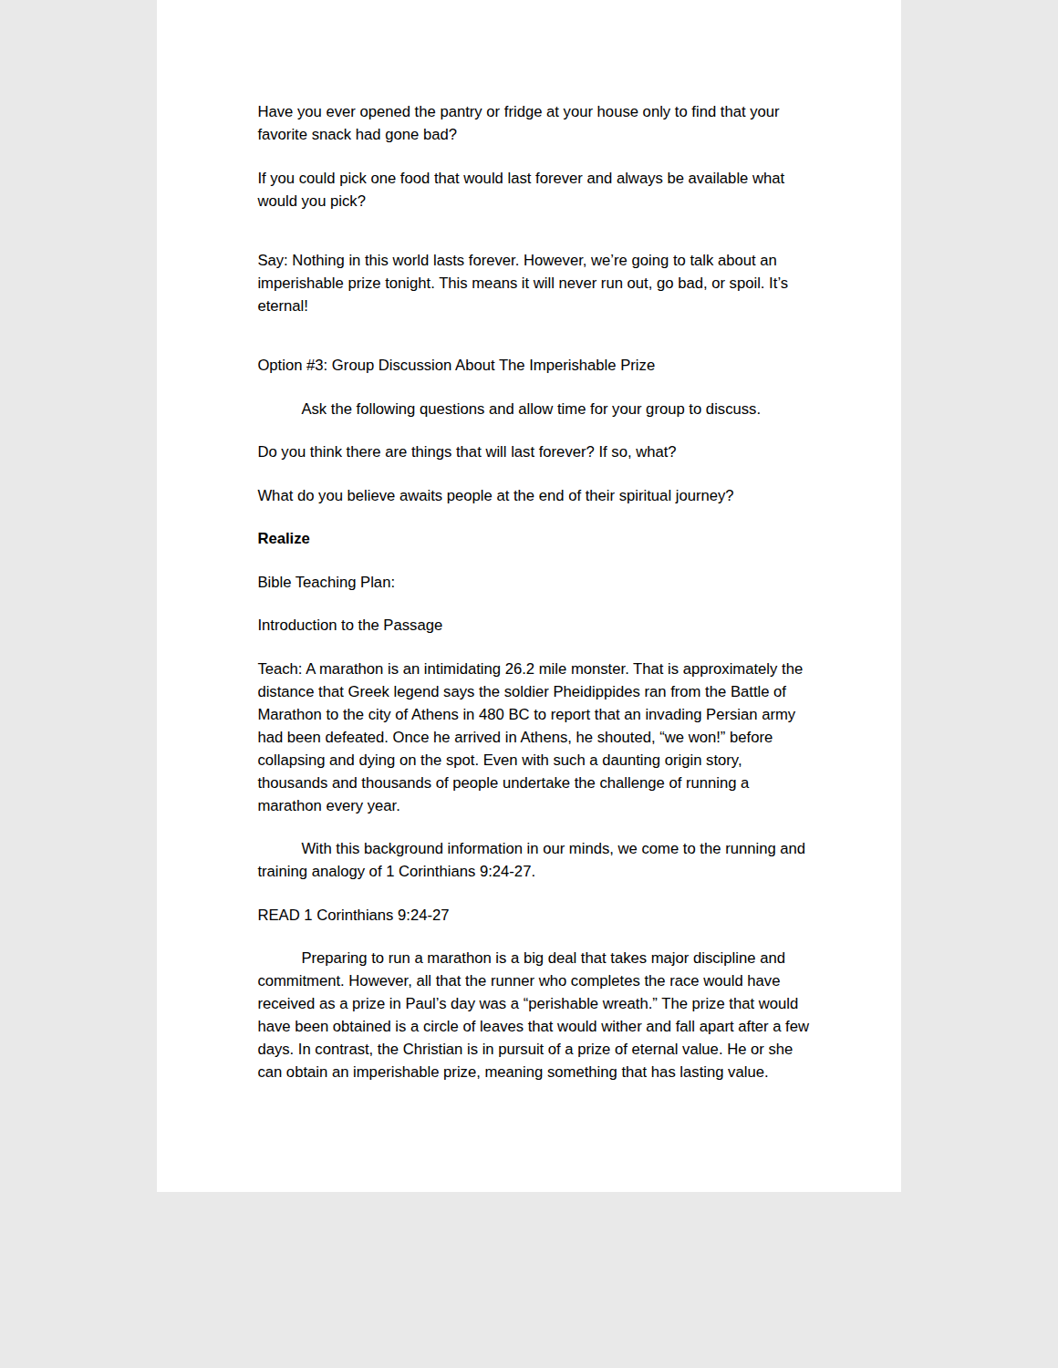Have you ever opened the pantry or fridge at your house only to find that your favorite snack had gone bad?
If you could pick one food that would last forever and always be available what would you pick?
Say: Nothing in this world lasts forever. However, we’re going to talk about an imperishable prize tonight. This means it will never run out, go bad, or spoil. It’s eternal!
Option #3: Group Discussion About The Imperishable Prize
Ask the following questions and allow time for your group to discuss.
Do you think there are things that will last forever? If so, what?
What do you believe awaits people at the end of their spiritual journey?
Realize
Bible Teaching Plan:
Introduction to the Passage
Teach: A marathon is an intimidating 26.2 mile monster. That is approximately the distance that Greek legend says the soldier Pheidippides ran from the Battle of Marathon to the city of Athens in 480 BC to report that an invading Persian army had been defeated. Once he arrived in Athens, he shouted, “we won!” before collapsing and dying on the spot. Even with such a daunting origin story, thousands and thousands of people undertake the challenge of running a marathon every year.
With this background information in our minds, we come to the running and training analogy of 1 Corinthians 9:24-27.
READ 1 Corinthians 9:24-27
Preparing to run a marathon is a big deal that takes major discipline and commitment. However, all that the runner who completes the race would have received as a prize in Paul’s day was a “perishable wreath.” The prize that would have been obtained is a circle of leaves that would wither and fall apart after a few days. In contrast, the Christian is in pursuit of a prize of eternal value. He or she can obtain an imperishable prize, meaning something that has lasting value.